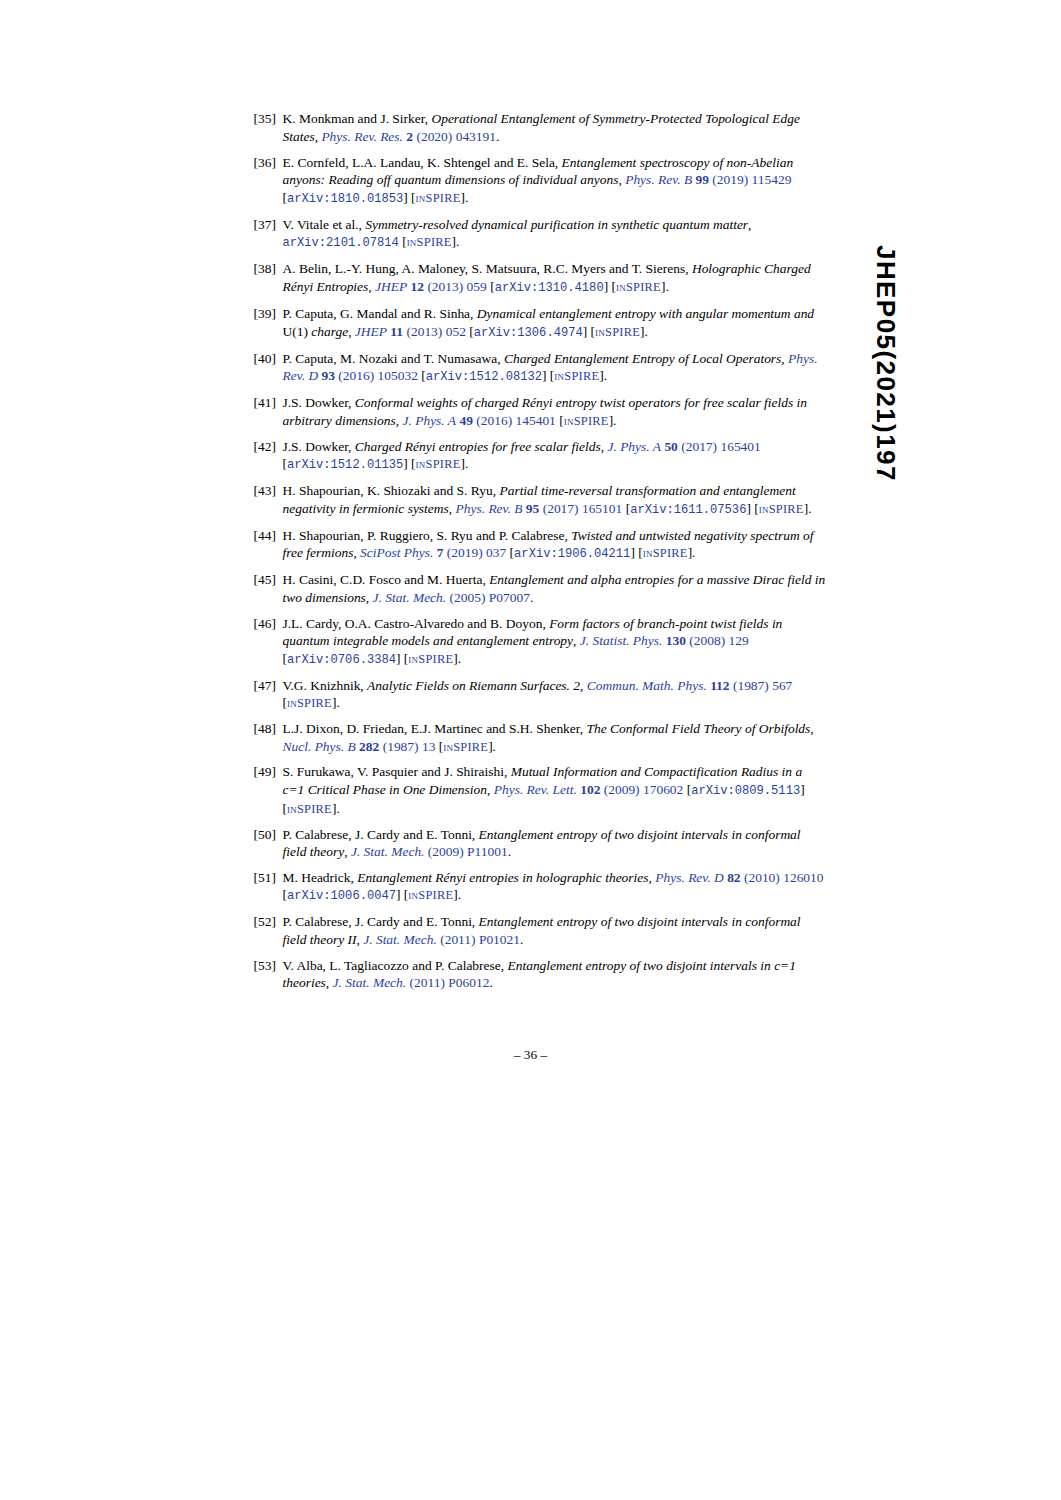JHEP05(2021)197
[35] K. Monkman and J. Sirker, Operational Entanglement of Symmetry-Protected Topological Edge States, Phys. Rev. Res. 2 (2020) 043191.
[36] E. Cornfeld, L.A. Landau, K. Shtengel and E. Sela, Entanglement spectroscopy of non-Abelian anyons: Reading off quantum dimensions of individual anyons, Phys. Rev. B 99 (2019) 115429 [arXiv:1810.01853] [inSPIRE].
[37] V. Vitale et al., Symmetry-resolved dynamical purification in synthetic quantum matter, arXiv:2101.07814 [inSPIRE].
[38] A. Belin, L.-Y. Hung, A. Maloney, S. Matsuura, R.C. Myers and T. Sierens, Holographic Charged Rényi Entropies, JHEP 12 (2013) 059 [arXiv:1310.4180] [inSPIRE].
[39] P. Caputa, G. Mandal and R. Sinha, Dynamical entanglement entropy with angular momentum and U(1) charge, JHEP 11 (2013) 052 [arXiv:1306.4974] [inSPIRE].
[40] P. Caputa, M. Nozaki and T. Numasawa, Charged Entanglement Entropy of Local Operators, Phys. Rev. D 93 (2016) 105032 [arXiv:1512.08132] [inSPIRE].
[41] J.S. Dowker, Conformal weights of charged Rényi entropy twist operators for free scalar fields in arbitrary dimensions, J. Phys. A 49 (2016) 145401 [inSPIRE].
[42] J.S. Dowker, Charged Rényi entropies for free scalar fields, J. Phys. A 50 (2017) 165401 [arXiv:1512.01135] [inSPIRE].
[43] H. Shapourian, K. Shiozaki and S. Ryu, Partial time-reversal transformation and entanglement negativity in fermionic systems, Phys. Rev. B 95 (2017) 165101 [arXiv:1611.07536] [inSPIRE].
[44] H. Shapourian, P. Ruggiero, S. Ryu and P. Calabrese, Twisted and untwisted negativity spectrum of free fermions, SciPost Phys. 7 (2019) 037 [arXiv:1906.04211] [inSPIRE].
[45] H. Casini, C.D. Fosco and M. Huerta, Entanglement and alpha entropies for a massive Dirac field in two dimensions, J. Stat. Mech. (2005) P07007.
[46] J.L. Cardy, O.A. Castro-Alvaredo and B. Doyon, Form factors of branch-point twist fields in quantum integrable models and entanglement entropy, J. Statist. Phys. 130 (2008) 129 [arXiv:0706.3384] [inSPIRE].
[47] V.G. Knizhnik, Analytic Fields on Riemann Surfaces. 2, Commun. Math. Phys. 112 (1987) 567 [inSPIRE].
[48] L.J. Dixon, D. Friedan, E.J. Martinec and S.H. Shenker, The Conformal Field Theory of Orbifolds, Nucl. Phys. B 282 (1987) 13 [inSPIRE].
[49] S. Furukawa, V. Pasquier and J. Shiraishi, Mutual Information and Compactification Radius in a c=1 Critical Phase in One Dimension, Phys. Rev. Lett. 102 (2009) 170602 [arXiv:0809.5113] [inSPIRE].
[50] P. Calabrese, J. Cardy and E. Tonni, Entanglement entropy of two disjoint intervals in conformal field theory, J. Stat. Mech. (2009) P11001.
[51] M. Headrick, Entanglement Rényi entropies in holographic theories, Phys. Rev. D 82 (2010) 126010 [arXiv:1006.0047] [inSPIRE].
[52] P. Calabrese, J. Cardy and E. Tonni, Entanglement entropy of two disjoint intervals in conformal field theory II, J. Stat. Mech. (2011) P01021.
[53] V. Alba, L. Tagliacozzo and P. Calabrese, Entanglement entropy of two disjoint intervals in c=1 theories, J. Stat. Mech. (2011) P06012.
– 36 –